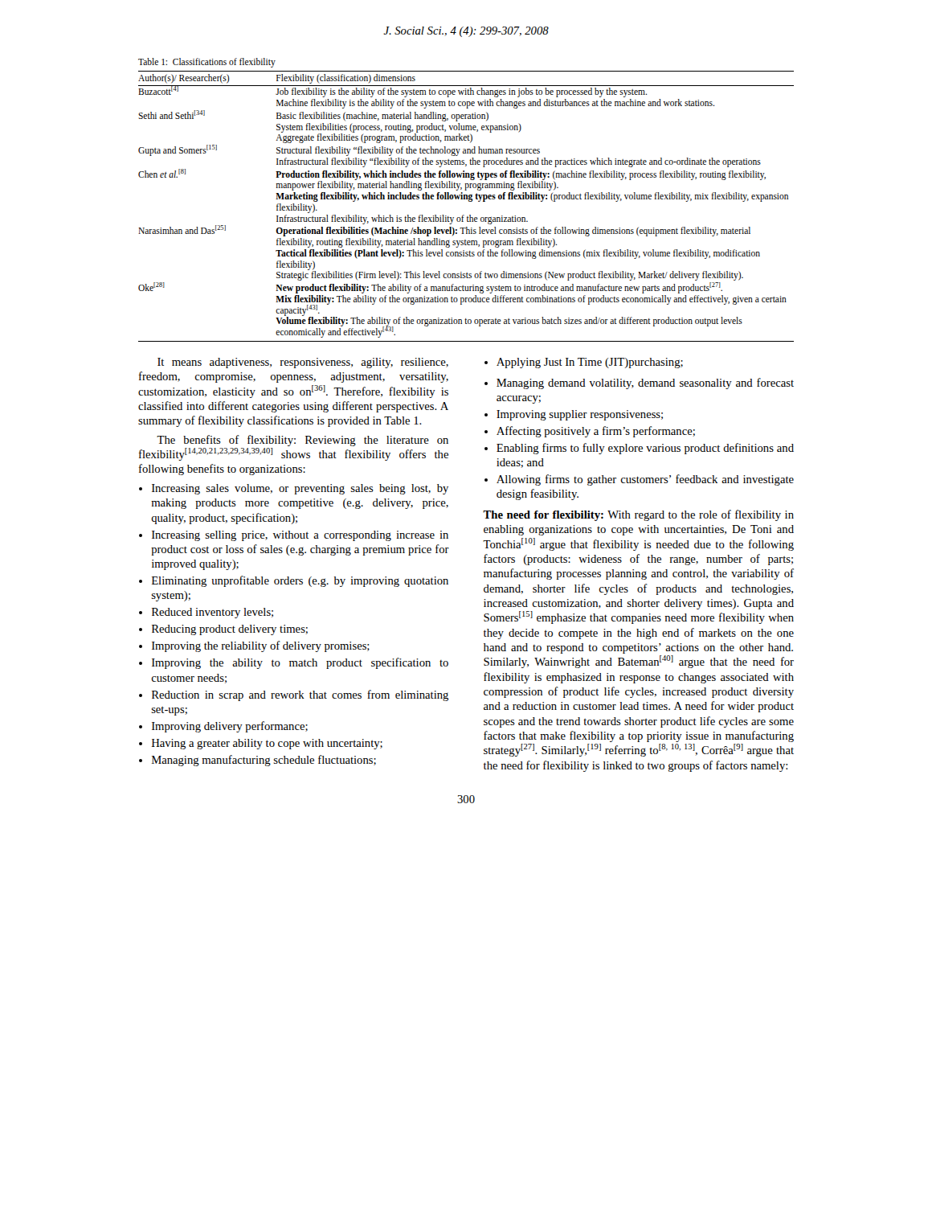J. Social Sci., 4 (4): 299-307, 2008
Table 1: Classifications of flexibility
| Author(s)/ Researcher(s) | Flexibility (classification) dimensions |
| --- | --- |
| Buzacott [4] | Job flexibility is the ability of the system to cope with changes in jobs to be processed by the system. Machine flexibility is the ability of the system to cope with changes and disturbances at the machine and work stations. |
| Sethi and Sethi [34] | Basic flexibilities (machine, material handling, operation) System flexibilities (process, routing, product, volume, expansion) Aggregate flexibilities (program, production, market) |
| Gupta and Somers [15] | Structural flexibility “flexibility of the technology and human resources Infrastructural flexibility “flexibility of the systems, the procedures and the practices which integrate and co-ordinate the operations |
| Chen et al. [8] | Production flexibility, which includes the following types of flexibility: (machine flexibility, process flexibility, routing flexibility, manpower flexibility, material handling flexibility, programming flexibility). Marketing flexibility, which includes the following types of flexibility: (product flexibility, volume flexibility, mix flexibility, expansion flexibility). Infrastructural flexibility, which is the flexibility of the organization. |
| Narasimhan and Das [25] | Operational flexibilities (Machine /shop level): This level consists of the following dimensions (equipment flexibility, material flexibility, routing flexibility, material handling system, program flexibility). Tactical flexibilities (Plant level): This level consists of the following dimensions (mix flexibility, volume flexibility, modification flexibility) Strategic flexibilities (Firm level): This level consists of two dimensions (New product flexibility, Market/ delivery flexibility). |
| Oke [28] | New product flexibility: The ability of a manufacturing system to introduce and manufacture new parts and products [27] . Mix flexibility: The ability of the organization to produce different combinations of products economically and effectively, given a certain capacity [43] . Volume flexibility: The ability of the organization to operate at various batch sizes and/or at different production output levels economically and effectively [43] . |
It means adaptiveness, responsiveness, agility, resilience, freedom, compromise, openness, adjustment, versatility, customization, elasticity and so on[36]. Therefore, flexibility is classified into different categories using different perspectives. A summary of flexibility classifications is provided in Table 1.
The benefits of flexibility: Reviewing the literature on flexibility[14,20,21,23,29,34,39,40] shows that flexibility offers the following benefits to organizations:
Increasing sales volume, or preventing sales being lost, by making products more competitive (e.g. delivery, price, quality, product, specification);
Increasing selling price, without a corresponding increase in product cost or loss of sales (e.g. charging a premium price for improved quality);
Eliminating unprofitable orders (e.g. by improving quotation system);
Reduced inventory levels;
Reducing product delivery times;
Improving the reliability of delivery promises;
Improving the ability to match product specification to customer needs;
Reduction in scrap and rework that comes from eliminating set-ups;
Improving delivery performance;
Having a greater ability to cope with uncertainty;
Managing manufacturing schedule fluctuations;
Applying Just In Time (JIT)purchasing;
Managing demand volatility, demand seasonality and forecast accuracy;
Improving supplier responsiveness;
Affecting positively a firm’s performance;
Enabling firms to fully explore various product definitions and ideas; and
Allowing firms to gather customers’ feedback and investigate design feasibility.
The need for flexibility: With regard to the role of flexibility in enabling organizations to cope with uncertainties, De Toni and Tonchia[10] argue that flexibility is needed due to the following factors (products: wideness of the range, number of parts; manufacturing processes planning and control, the variability of demand, shorter life cycles of products and technologies, increased customization, and shorter delivery times). Gupta and Somers[15] emphasize that companies need more flexibility when they decide to compete in the high end of markets on the one hand and to respond to competitors’ actions on the other hand. Similarly, Wainwright and Bateman[40] argue that the need for flexibility is emphasized in response to changes associated with compression of product life cycles, increased product diversity and a reduction in customer lead times. A need for wider product scopes and the trend towards shorter product life cycles are some factors that make flexibility a top priority issue in manufacturing strategy[27]. Similarly,[19] referring to[8, 10, 13], Corrêa[9] argue that the need for flexibility is linked to two groups of factors namely:
300